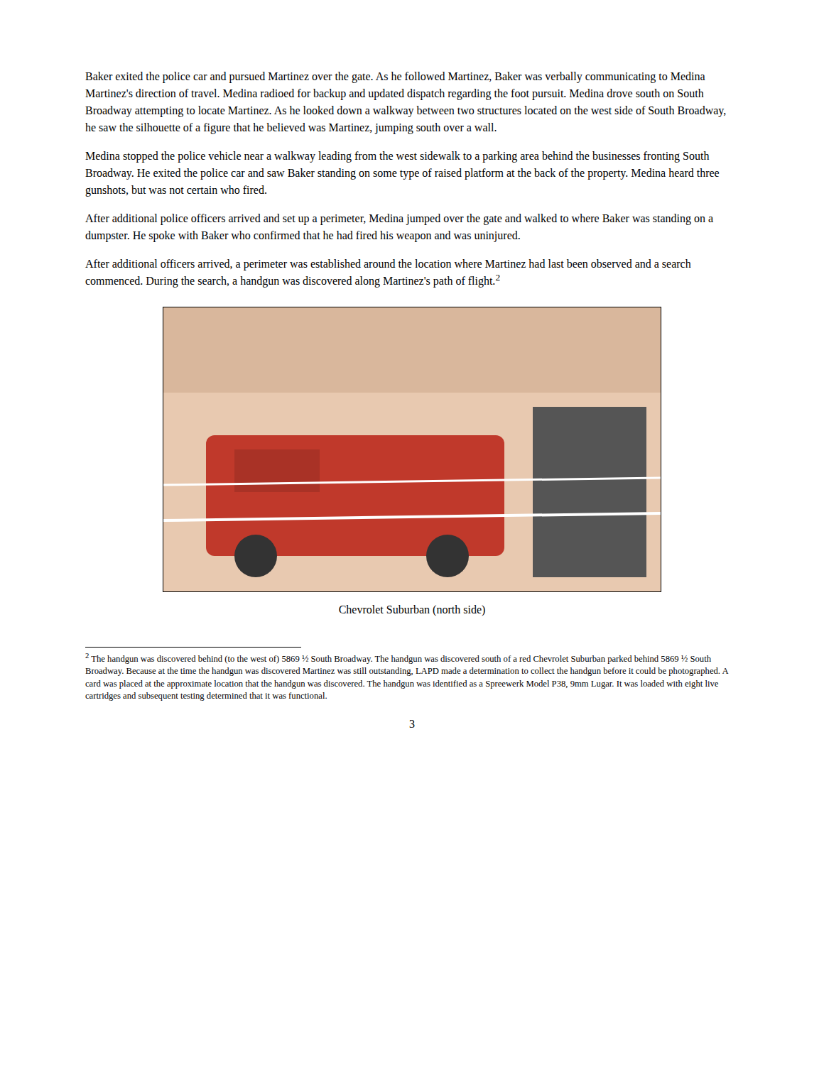Baker exited the police car and pursued Martinez over the gate. As he followed Martinez, Baker was verbally communicating to Medina Martinez's direction of travel. Medina radioed for backup and updated dispatch regarding the foot pursuit. Medina drove south on South Broadway attempting to locate Martinez. As he looked down a walkway between two structures located on the west side of South Broadway, he saw the silhouette of a figure that he believed was Martinez, jumping south over a wall.
Medina stopped the police vehicle near a walkway leading from the west sidewalk to a parking area behind the businesses fronting South Broadway. He exited the police car and saw Baker standing on some type of raised platform at the back of the property. Medina heard three gunshots, but was not certain who fired.
After additional police officers arrived and set up a perimeter, Medina jumped over the gate and walked to where Baker was standing on a dumpster. He spoke with Baker who confirmed that he had fired his weapon and was uninjured.
After additional officers arrived, a perimeter was established around the location where Martinez had last been observed and a search commenced. During the search, a handgun was discovered along Martinez's path of flight.2
Chevrolet Suburban (north side)
2 The handgun was discovered behind (to the west of) 5869 ½ South Broadway. The handgun was discovered south of a red Chevrolet Suburban parked behind 5869 ½ South Broadway. Because at the time the handgun was discovered Martinez was still outstanding, LAPD made a determination to collect the handgun before it could be photographed. A card was placed at the approximate location that the handgun was discovered. The handgun was identified as a Spreewerk Model P38, 9mm Lugar. It was loaded with eight live cartridges and subsequent testing determined that it was functional.
3